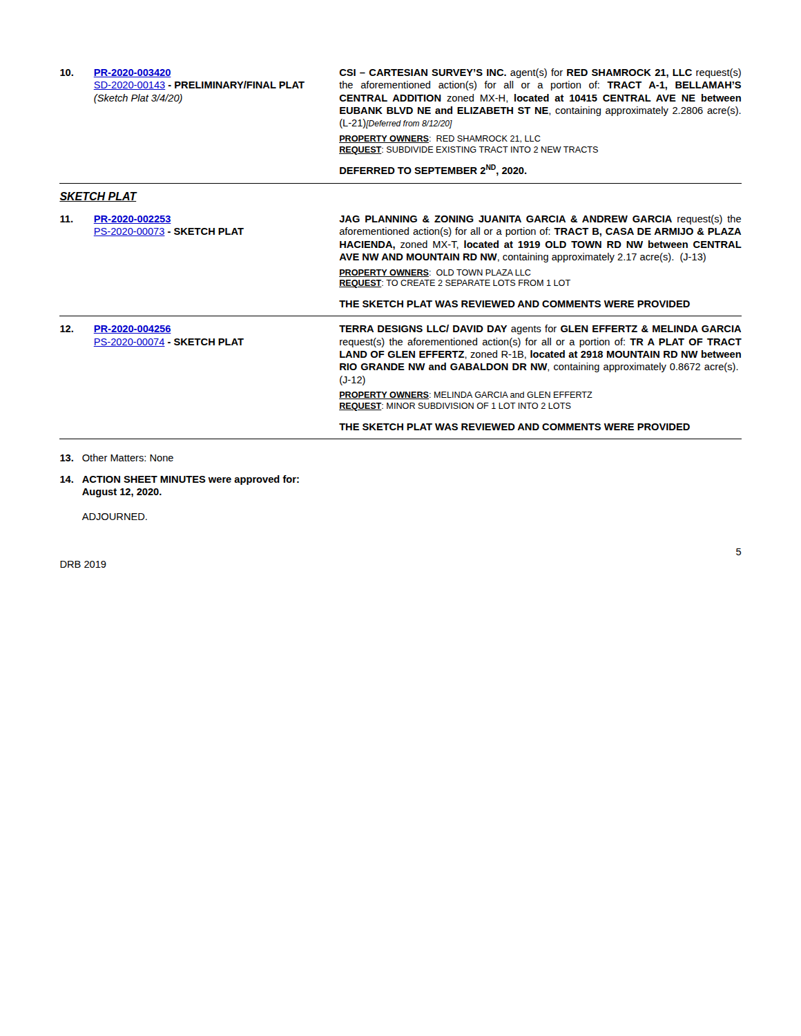| 10. | PR-2020-003420 SD-2020-00143 - PRELIMINARY/FINAL PLAT (Sketch Plat 3/4/20) | CSI – CARTESIAN SURVEY’S INC. agent(s) for RED SHAMROCK 21, LLC request(s) the aforementioned action(s) for all or a portion of: TRACT A-1, BELLAMAH’S CENTRAL ADDITION zoned MX-H, located at 10415 CENTRAL AVE NE between EUBANK BLVD NE and ELIZABETH ST NE , containing approximately 2.2806 acre(s). (L-21) [Deferred from 8/12/20] PROPERTY OWNERS : RED SHAMROCK 21, LLC REQUEST : SUBDIVIDE EXISTING TRACT INTO 2 NEW TRACTS DEFERRED TO SEPTEMBER 2 ND , 2020. |
SKETCH PLAT
| 11. | PR-2020-002253 PS-2020-00073 - SKETCH PLAT | JAG PLANNING & ZONING JUANITA GARCIA & ANDREW GARCIA request(s) the aforementioned action(s) for all or a portion of: TRACT B, CASA DE ARMIJO & PLAZA HACIENDA, zoned MX-T, located at 1919 OLD TOWN RD NW between CENTRAL AVE NW AND MOUNTAIN RD NW , containing approximately 2.17 acre(s). (J-13) PROPERTY OWNERS : OLD TOWN PLAZA LLC REQUEST : TO CREATE 2 SEPARATE LOTS FROM 1 LOT THE SKETCH PLAT WAS REVIEWED AND COMMENTS WERE PROVIDED |
| 12. | PR-2020-004256 PS-2020-00074 - SKETCH PLAT | TERRA DESIGNS LLC/ DAVID DAY agents for GLEN EFFERTZ & MELINDA GARCIA request(s) the aforementioned action(s) for all or a portion of: TR A PLAT OF TRACT LAND OF GLEN EFFERTZ , zoned R-1B, located at 2918 MOUNTAIN RD NW between RIO GRANDE NW and GABALDON DR NW , containing approximately 0.8672 acre(s). (J-12) PROPERTY OWNERS : MELINDA GARCIA and GLEN EFFERTZ REQUEST : MINOR SUBDIVISION OF 1 LOT INTO 2 LOTS THE SKETCH PLAT WAS REVIEWED AND COMMENTS WERE PROVIDED |
13. Other Matters: None
14. ACTION SHEET MINUTES were approved for:
August 12, 2020.
ADJOURNED.
5
DRB 2019